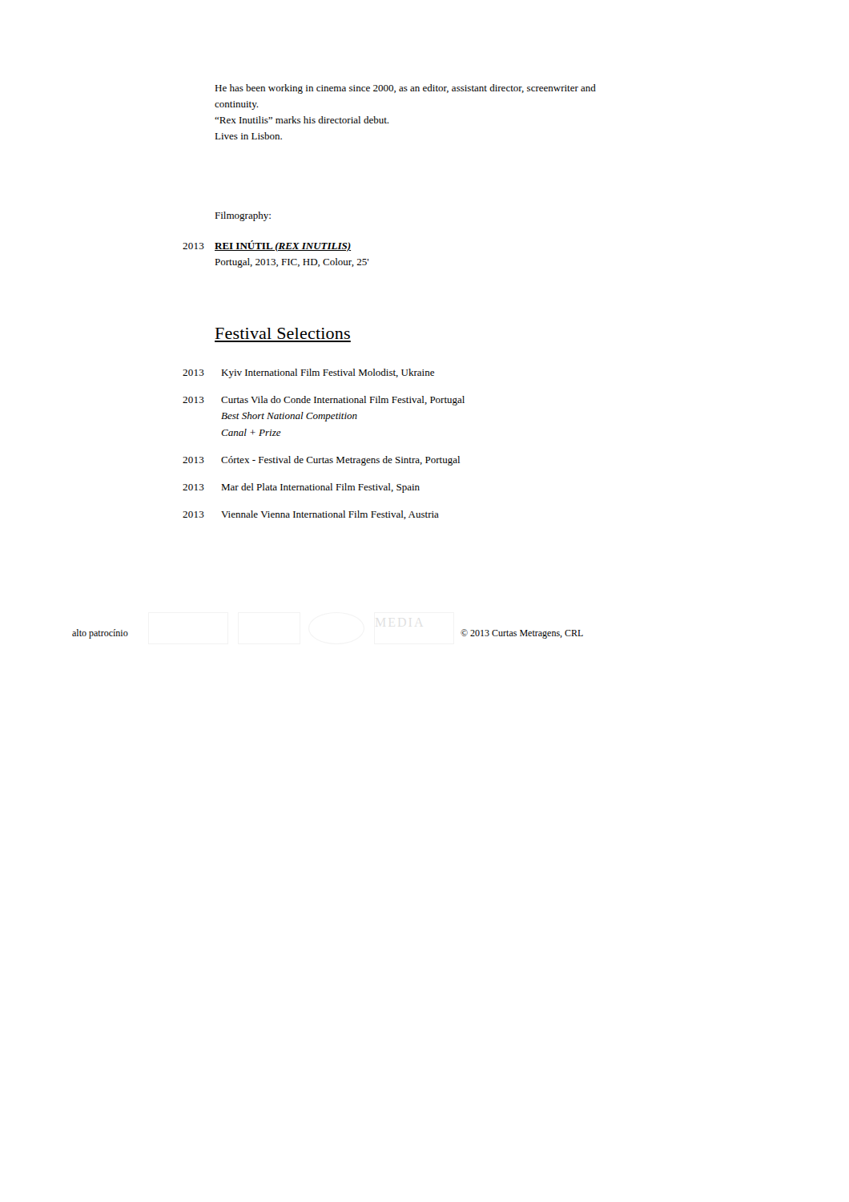He has been working in cinema since 2000, as an editor, assistant director, screenwriter and continuity.
“Rex Inutilis” marks his directorial debut.
Lives in Lisbon.
Filmography:
| 2013 | REI INÚTIL (REX INUTILIS) Portugal, 2013, FIC, HD, Colour, 25' |
Festival Selections
| 2013 | Kyiv International Film Festival Molodist, Ukraine |
| 2013 | Curtas Vila do Conde International Film Festival, Portugal Best Short National Competition Canal + Prize |
| 2013 | Córtex - Festival de Curtas Metragens de Sintra, Portugal |
| 2013 | Mar del Plata International Film Festival, Spain |
| 2013 | Viennale Vienna International Film Festival, Austria |
alto patrocínio
MEDIA
© 2013 Curtas Metragens, CRL